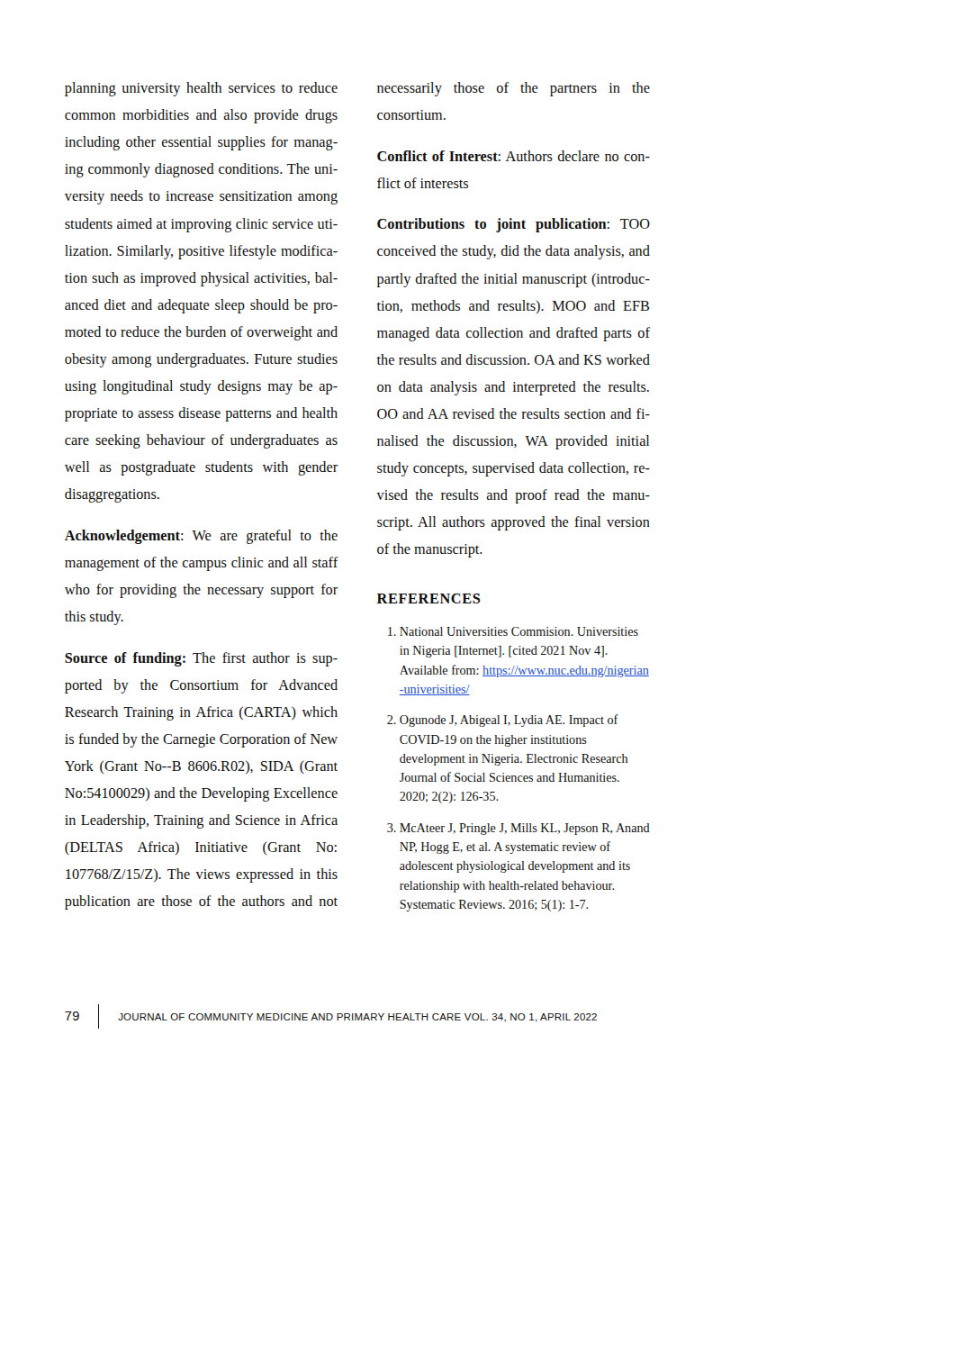planning university health services to reduce common morbidities and also provide drugs including other essential supplies for managing commonly diagnosed conditions. The university needs to increase sensitiza­tion among students aimed at improving clinic service utilization. Similarly, positive lifestyle modifica­tion such as improved physical activities, balanced diet and adequate sleep should be promoted to reduce the burden of overweight and obesity among undergraduates. Future studies using longitudinal study designs may be appropriate to assess disease patterns and health care seeking behaviour of undergraduates as well as postgraduate students with gender disaggregations.
Acknowledgement: We are grateful to the management of the campus clinic and all staff who for providing the necessary support for this study.
Source of funding: The first author is supported by the Consortium for Advanced Research Training in Africa (CARTA) which is funded by the Carnegie Corporation of New York (Grant No--B 8606.R02), SIDA (Grant No:54100029) and the Developing Excellence in Leadership, Training and Science in Africa (DELTAS Africa) Initiative (Grant No: 107768/Z/15/Z). The views expressed in this publication are those of the authors and not necessarily those of the partners in the consortium.
Conflict of Interest: Authors declare no conflict of interests
Contributions to joint publication: TOO conceived the study, did the data analysis, and partly drafted the initial manuscript (introduction, methods and results). MOO and EFB managed data collection and drafted parts of the results and discussion. OA and KS worked on data analysis and interpreted the results. OO and AA revised the results section and finalised the discussion, WA provided initial study concepts, supervised data collection, revised the results and proof read the manuscript. All authors approved the final version of the manuscript.
REFERENCES
National Universities Commision. Universities in Nigeria [Internet]. [cited 2021 Nov 4]. Available from: https://www.nuc.edu.ng/nigerian-univerisities/
Ogunode J, Abigeal I, Lydia AE. Impact of COVID-19 on the higher institutions development in Nigeria. Electronic Research Journal of Social Sciences and Humanities. 2020; 2(2): 126-35.
McAteer J, Pringle J, Mills KL, Jepson R, Anand NP, Hogg E, et al. A systematic review of adolescent physiological development and its relationship with health-related behaviour. Systematic Reviews. 2016; 5(1): 1-7.
79 JOURNAL OF COMMUNITY MEDICINE AND PRIMARY HEALTH CARE VOL. 34, NO 1, APRIL 2022